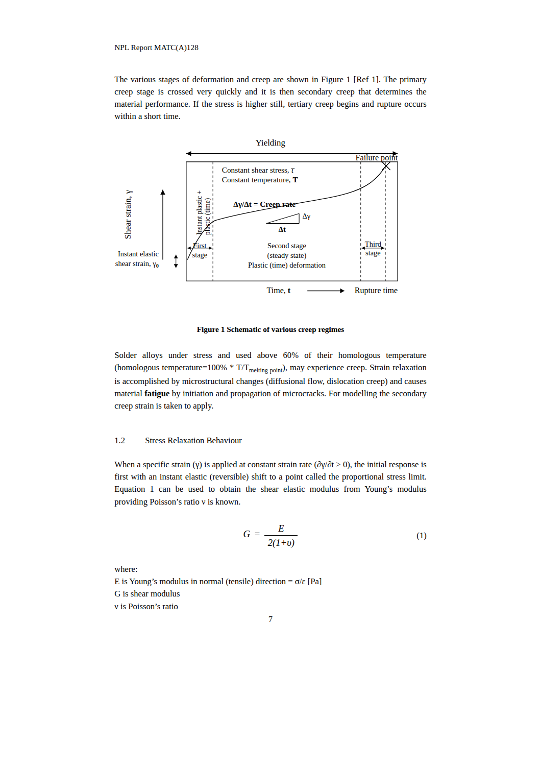NPL Report MATC(A)128
The various stages of deformation and creep are shown in Figure 1 [Ref 1]. The primary creep stage is crossed very quickly and it is then secondary creep that determines the material performance. If the stress is higher still, tertiary creep begins and rupture occurs within a short time.
Yielding Failure point Constant shear stress, 𝜏 Constant temperature, T Δγ/Δt = Creep rate Δγ Δt First stage Second stage (steady state) Plastic (time) deformation Third stage Instant plastic + plastic (time) Shear strain, γ Instant elastic shear strain, γ0 Time, t Rupture time
Figure 1 Schematic of various creep regimes
Solder alloys under stress and used above 60% of their homologous temperature (homologous temperature=100% * T/Tmelting point), may experience creep. Strain relaxation is accomplished by microstructural changes (diffusional flow, dislocation creep) and causes material fatigue by initiation and propagation of microcracks. For modelling the secondary creep strain is taken to apply.
1.2 Stress Relaxation Behaviour
When a specific strain (γ) is applied at constant strain rate (∂γ/∂t > 0), the initial response is first with an instant elastic (reversible) shift to a point called the proportional stress limit. Equation 1 can be used to obtain the shear elastic modulus from Young’s modulus providing Poisson’s ratio ν is known.
G = E 2(1+υ) (1)
where:
E is Young’s modulus in normal (tensile) direction = σ/ε [Pa]
G is shear modulus
ν is Poisson’s ratio
7